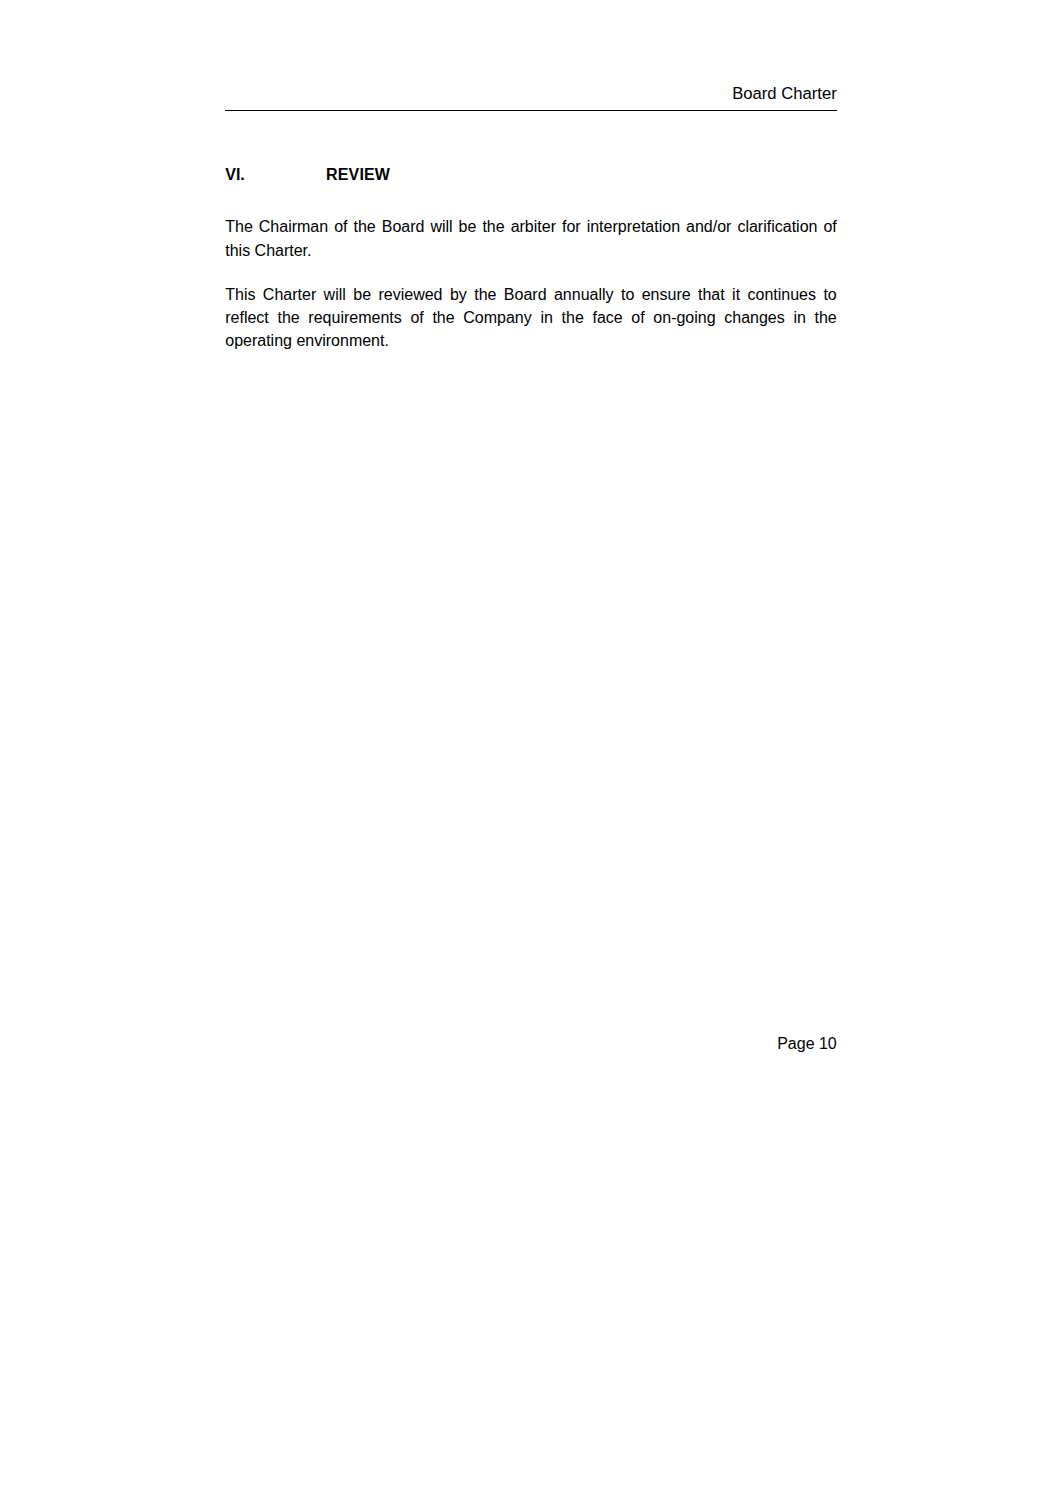Board Charter
VI. REVIEW
The Chairman of the Board will be the arbiter for interpretation and/or clarification of this Charter.
This Charter will be reviewed by the Board annually to ensure that it continues to reflect the requirements of the Company in the face of on-going changes in the operating environment.
Page 10